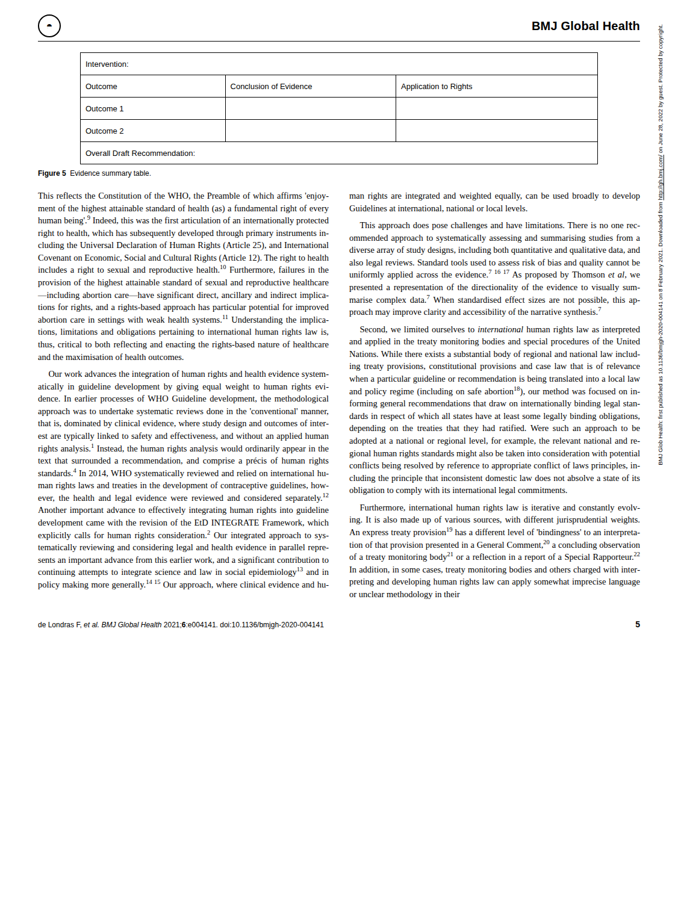BMJ Glob Health: first published as 10.1136/bmjgh-2020-004141 on 8 February 2021. Downloaded from http://gh.bmj.com/ on June 28, 2022 by guest. Protected by copyright.
◓
BMJ Global Health
| Intervention: |
| Outcome | Conclusion of Evidence | Application to Rights |
| Outcome 1 | | |
| Outcome 2 | | |
| Overall Draft Recommendation: |
Figure 5 Evidence summary table.
This reflects the Constitution of the WHO, the Preamble of which affirms 'enjoyment of the highest attainable standard of health (as) a fundamental right of every human being'.9 Indeed, this was the first articulation of an internationally protected right to health, which has subsequently developed through primary instruments including the Universal Declaration of Human Rights (Article 25), and International Covenant on Economic, Social and Cultural Rights (Article 12). The right to health includes a right to sexual and reproductive health.10 Furthermore, failures in the provision of the highest attainable standard of sexual and reproductive healthcare—including abortion care—have significant direct, ancillary and indirect implications for rights, and a rights-based approach has particular potential for improved abortion care in settings with weak health systems.11 Understanding the implications, limitations and obligations pertaining to international human rights law is, thus, critical to both reflecting and enacting the rights-based nature of healthcare and the maximisation of health outcomes.
Our work advances the integration of human rights and health evidence systematically in guideline development by giving equal weight to human rights evidence. In earlier processes of WHO Guideline development, the methodological approach was to undertake systematic reviews done in the 'conventional' manner, that is, dominated by clinical evidence, where study design and outcomes of interest are typically linked to safety and effectiveness, and without an applied human rights analysis.1 Instead, the human rights analysis would ordinarily appear in the text that surrounded a recommendation, and comprise a précis of human rights standards.4 In 2014, WHO systematically reviewed and relied on international human rights laws and treaties in the development of contraceptive guidelines, however, the health and legal evidence were reviewed and considered separately.12 Another important advance to effectively integrating human rights into guideline development came with the revision of the EtD INTEGRATE Framework, which explicitly calls for human rights consideration.2 Our integrated approach to systematically reviewing and considering legal and health evidence in parallel represents an important advance from this earlier work, and a significant contribution to continuing attempts to integrate science and law in social epidemiology13 and in policy making more generally.14 15 Our approach, where clinical evidence and human rights are integrated and weighted equally, can be used broadly to develop Guidelines at international, national or local levels.
This approach does pose challenges and have limitations. There is no one recommended approach to systematically assessing and summarising studies from a diverse array of study designs, including both quantitative and qualitative data, and also legal reviews. Standard tools used to assess risk of bias and quality cannot be uniformly applied across the evidence.7 16 17 As proposed by Thomson et al, we presented a representation of the directionality of the evidence to visually summarise complex data.7 When standardised effect sizes are not possible, this approach may improve clarity and accessibility of the narrative synthesis.7
Second, we limited ourselves to international human rights law as interpreted and applied in the treaty monitoring bodies and special procedures of the United Nations. While there exists a substantial body of regional and national law including treaty provisions, constitutional provisions and case law that is of relevance when a particular guideline or recommendation is being translated into a local law and policy regime (including on safe abortion18), our method was focused on informing general recommendations that draw on internationally binding legal standards in respect of which all states have at least some legally binding obligations, depending on the treaties that they had ratified. Were such an approach to be adopted at a national or regional level, for example, the relevant national and regional human rights standards might also be taken into consideration with potential conflicts being resolved by reference to appropriate conflict of laws principles, including the principle that inconsistent domestic law does not absolve a state of its obligation to comply with its international legal commitments.
Furthermore, international human rights law is iterative and constantly evolving. It is also made up of various sources, with different jurisprudential weights. An express treaty provision19 has a different level of 'bindingness' to an interpretation of that provision presented in a General Comment,20 a concluding observation of a treaty monitoring body21 or a reflection in a report of a Special Rapporteur.22 In addition, in some cases, treaty monitoring bodies and others charged with interpreting and developing human rights law can apply somewhat imprecise language or unclear methodology in their
de Londras F, et al. BMJ Global Health 2021;6:e004141. doi:10.1136/bmjgh-2020-004141
5